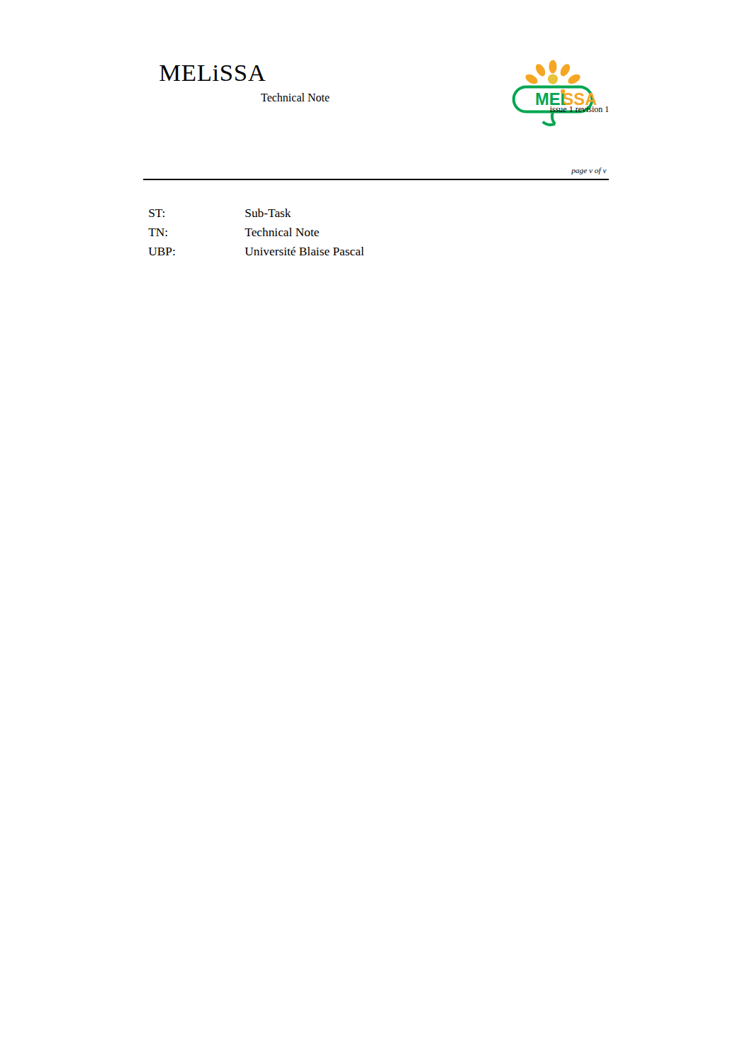MELiSSA
Technical Note
issue 1 revision 1
page v of v
| ST: | Sub-Task |
| TN: | Technical Note |
| UBP: | Université Blaise Pascal |